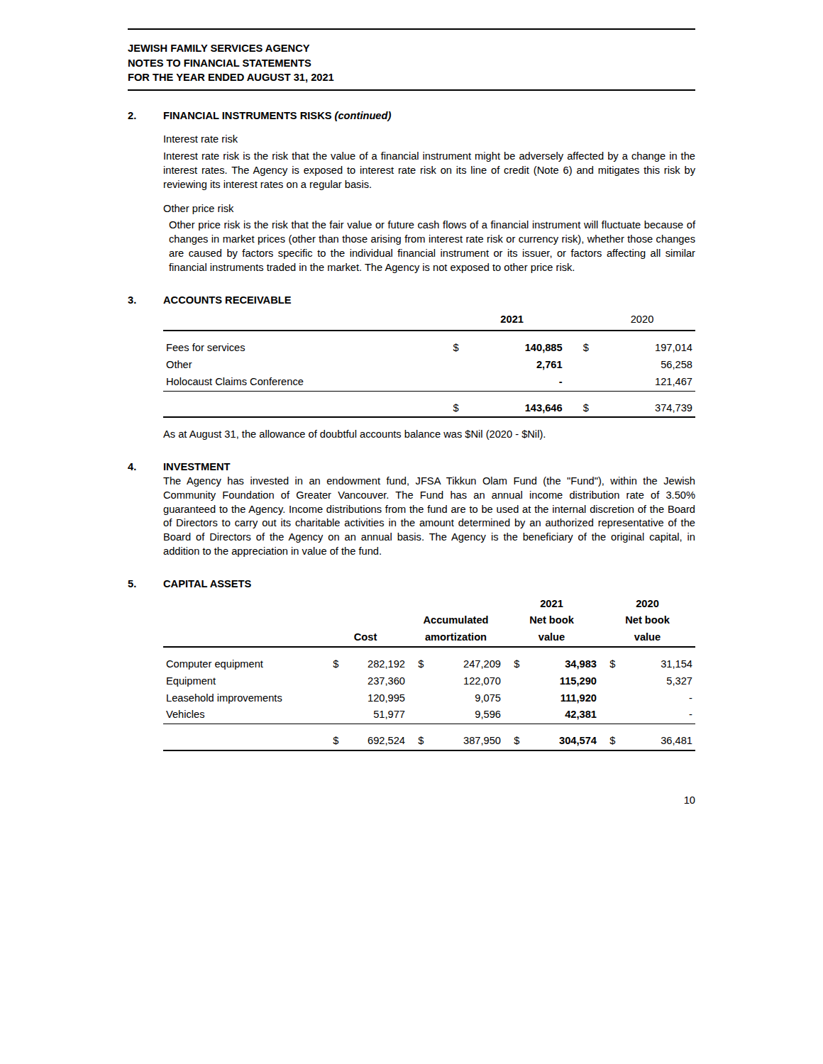Jewish Family Services Agency
Notes to Financial Statements
For the Year Ended August 31, 2021
2.
Financial Instruments Risks (continued)
Interest rate risk
Interest rate risk is the risk that the value of a financial instrument might be adversely affected by a change in the interest rates. The Agency is exposed to interest rate risk on its line of credit (Note 6) and mitigates this risk by reviewing its interest rates on a regular basis.
Other price risk
Other price risk is the risk that the fair value or future cash flows of a financial instrument will fluctuate because of changes in market prices (other than those arising from interest rate risk or currency risk), whether those changes are caused by factors specific to the individual financial instrument or its issuer, or factors affecting all similar financial instruments traded in the market. The Agency is not exposed to other price risk.
3.
Accounts Receivable
| | | 2021 | | 2020 |
| --- | --- | --- | --- | --- |
| Fees for services | $ | 140,885 | $ | 197,014 |
| Other | | 2,761 | | 56,258 |
| Holocaust Claims Conference | | - | | 121,467 |
| | $ | 143,646 | $ | 374,739 |
As at August 31, the allowance of doubtful accounts balance was $Nil (2020 - $Nil).
4.
Investment
The Agency has invested in an endowment fund, JFSA Tikkun Olam Fund (the "Fund"), within the Jewish Community Foundation of Greater Vancouver. The Fund has an annual income distribution rate of 3.50% guaranteed to the Agency. Income distributions from the fund are to be used at the internal discretion of the Board of Directors to carry out its charitable activities in the amount determined by an authorized representative of the Board of Directors of the Agency on an annual basis. The Agency is the beneficiary of the original capital, in addition to the appreciation in value of the fund.
5.
Capital Assets
| | | | 2021 | 2020 |
| --- | --- | --- | --- | --- |
| | | Accumulated | Net book | Net book |
| | Cost | amortization | value | value |
| Computer equipment | $ | 282,192 | $ | 247,209 | $ | 34,983 | $ | 31,154 |
| Equipment | | 237,360 | | 122,070 | | 115,290 | | 5,327 |
| Leasehold improvements | | 120,995 | | 9,075 | | 111,920 | | - |
| Vehicles | | 51,977 | | 9,596 | | 42,381 | | - |
| | $ | 692,524 | $ | 387,950 | $ | 304,574 | $ | 36,481 |
10